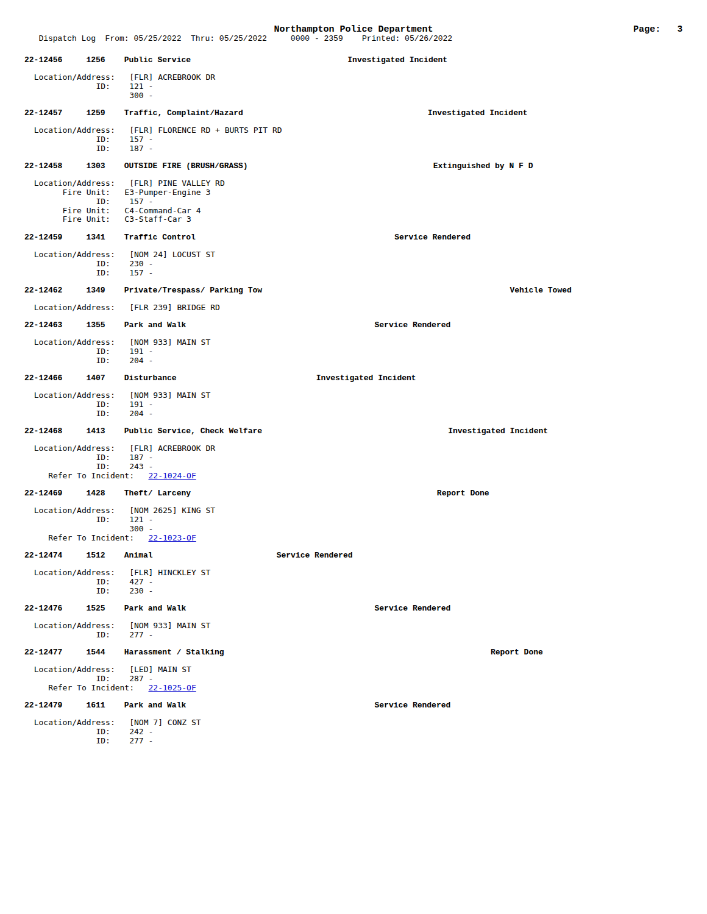Northampton Police Department Page: 3
Dispatch Log From: 05/25/2022 Thru: 05/25/2022 0000 - 2359 Printed: 05/26/2022
| 22-12456 | 1256 | Public Service | Investigated Incident |
  Location/Address:   [FLR] ACREBROOK DR
               ID:    121 - 
                      300 - 
| 22-12457 | 1259 | Traffic, Complaint/Hazard | Investigated Incident |
  Location/Address:   [FLR] FLORENCE RD + BURTS PIT RD
               ID:    157 - 
               ID:    187 - 
| 22-12458 | 1303 | OUTSIDE FIRE (BRUSH/GRASS) | Extinguished by N F D |
  Location/Address:   [FLR] PINE VALLEY RD
        Fire Unit:   E3-Pumper-Engine 3
               ID:    157 - 
        Fire Unit:   C4-Command-Car 4
        Fire Unit:   C3-Staff-Car 3
| 22-12459 | 1341 | Traffic Control | Service Rendered |
  Location/Address:   [NOM 24] LOCUST ST
               ID:    230 - 
               ID:    157 - 
| 22-12462 | 1349 | Private/Trespass/ Parking Tow | Vehicle Towed |
  Location/Address:   [FLR 239] BRIDGE RD
| 22-12463 | 1355 | Park and Walk | Service Rendered |
  Location/Address:   [NOM 933] MAIN ST
               ID:    191 - 
               ID:    204 - 
| 22-12466 | 1407 | Disturbance | Investigated Incident |
  Location/Address:   [NOM 933] MAIN ST
               ID:    191 - 
               ID:    204 - 
| 22-12468 | 1413 | Public Service, Check Welfare | Investigated Incident |
  Location/Address:   [FLR] ACREBROOK DR
               ID:    187 - 
               ID:    243 - 
     Refer To Incident:   22-1024-OF
| 22-12469 | 1428 | Theft/ Larceny | Report Done |
  Location/Address:   [NOM 2625] KING ST
               ID:    121 - 
                      300 - 
     Refer To Incident:   22-1023-OF
| 22-12474 | 1512 | Animal | Service Rendered |
  Location/Address:   [FLR] HINCKLEY ST
               ID:    427 - 
               ID:    230 - 
| 22-12476 | 1525 | Park and Walk | Service Rendered |
  Location/Address:   [NOM 933] MAIN ST
               ID:    277 - 
| 22-12477 | 1544 | Harassment / Stalking | Report Done |
  Location/Address:   [LED] MAIN ST
               ID:    287 - 
     Refer To Incident:   22-1025-OF
| 22-12479 | 1611 | Park and Walk | Service Rendered |
  Location/Address:   [NOM 7] CONZ ST
               ID:    242 - 
               ID:    277 -